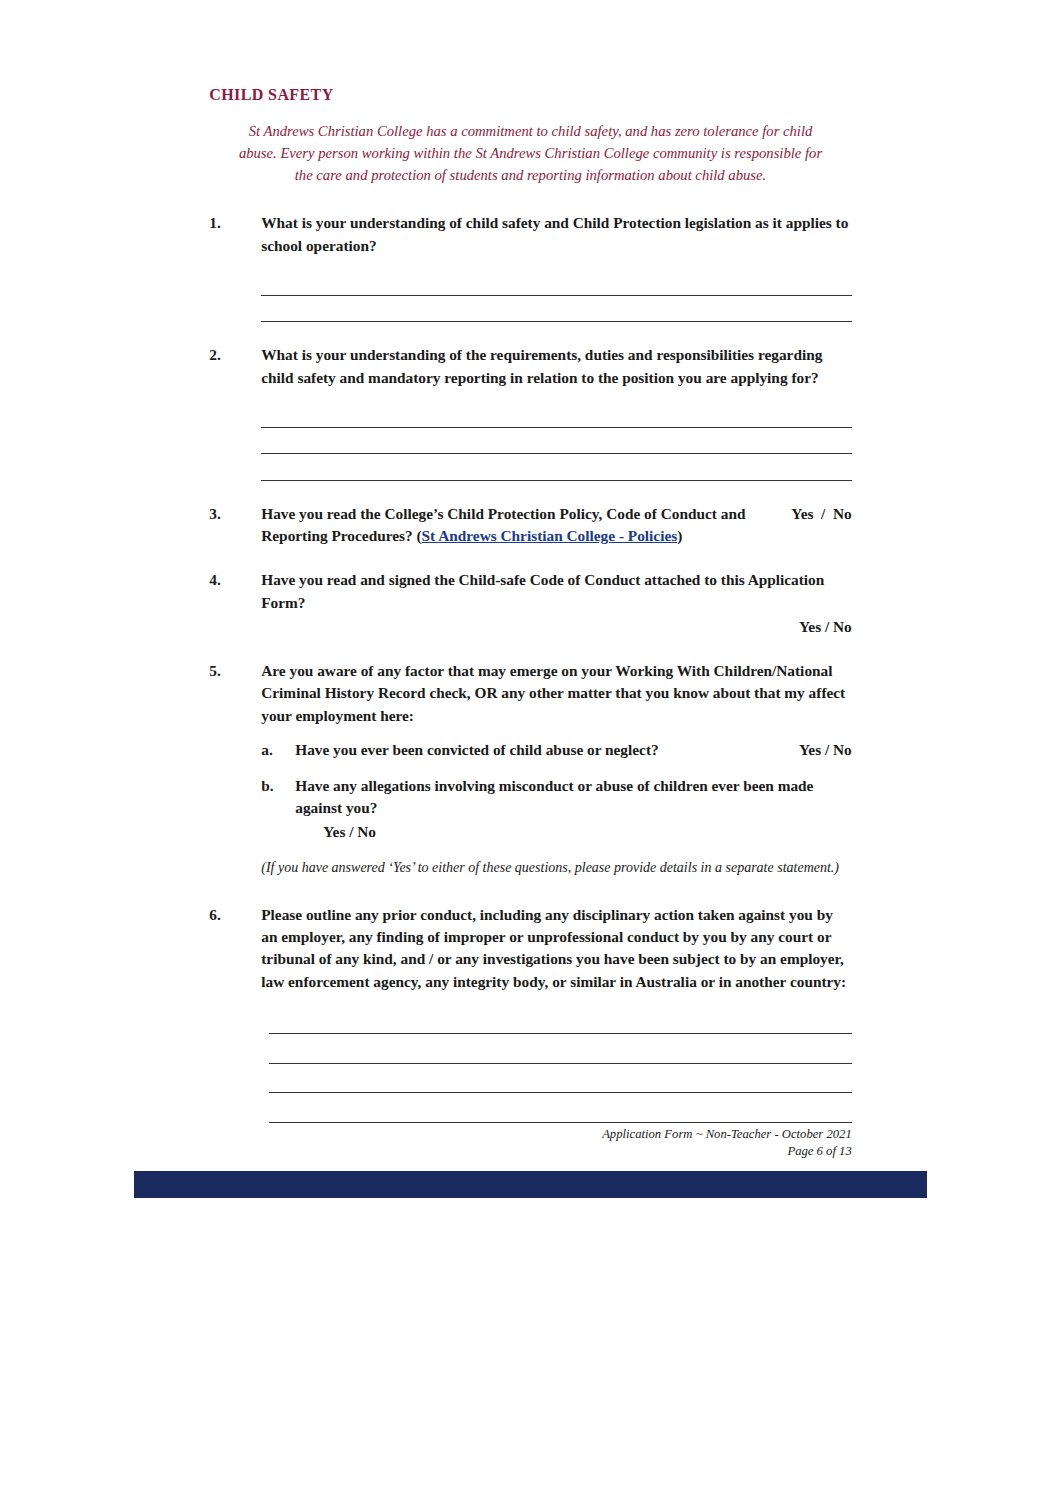Child Safety
St Andrews Christian College has a commitment to child safety, and has zero tolerance for child abuse. Every person working within the St Andrews Christian College community is responsible for the care and protection of students and reporting information about child abuse.
What is your understanding of child safety and Child Protection legislation as it applies to school operation?
What is your understanding of the requirements, duties and responsibilities regarding child safety and mandatory reporting in relation to the position you are applying for?
Yes / No Have you read the College’s Child Protection Policy, Code of Conduct and Reporting Procedures? (St Andrews Christian College - Policies)
Have you read and signed the Child-safe Code of Conduct attached to this Application Form?
Yes / No
Are you aware of any factor that may emerge on your Working With Children/National Criminal History Record check, OR any other matter that you know about that my affect your employment here:
Yes / No Have you ever been convicted of child abuse or neglect?
Have any allegations involving misconduct or abuse of children ever been made against you?
Yes / No
(If you have answered ‘Yes’ to either of these questions, please provide details in a separate statement.)
Please outline any prior conduct, including any disciplinary action taken against you by an employer, any finding of improper or unprofessional conduct by you by any court or tribunal of any kind, and / or any investigations you have been subject to by an employer, law enforcement agency, any integrity body, or similar in Australia or in another country:
Application Form ~ Non-Teacher - October 2021
Page 6 of 13